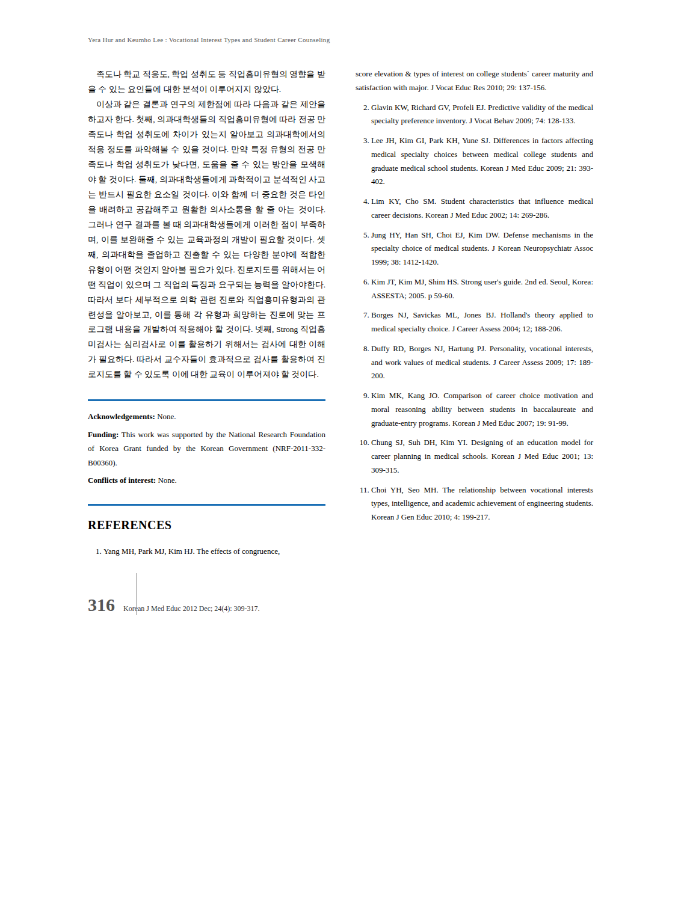Yera Hur and Keumho Lee : Vocational Interest Types and Student Career Counseling
족도나 학교 적응도, 학업 성취도 등 직업흥미유형의 영향을 받을 수 있는 요인들에 대한 분석이 이루어지지 않았다.
이상과 같은 결론과 연구의 제한점에 따라 다음과 같은 제안을 하고자 한다. 첫째, 의과대학생들의 직업흥미유형에 따라 전공 만족도나 학업 성취도에 차이가 있는지 알아보고 의과대학에서의 적응 정도를 파악해볼 수 있을 것이다. 만약 특정 유형의 전공 만족도나 학업 성취도가 낮다면, 도움을 줄 수 있는 방안을 모색해야 할 것이다. 둘째, 의과대학생들에게 과학적이고 분석적인 사고는 반드시 필요한 요소일 것이다. 이와 함께 더 중요한 것은 타인을 배려하고 공감해주고 원활한 의사소통을 할 줄 아는 것이다. 그러나 연구 결과를 볼 때 의과대학생들에게 이러한 점이 부족하며, 이를 보완해줄 수 있는 교육과정의 개발이 필요할 것이다. 셋째, 의과대학을 졸업하고 진출할 수 있는 다양한 분야에 적합한 유형이 어떤 것인지 알아볼 필요가 있다. 진로지도를 위해서는 어떤 직업이 있으며 그 직업의 특징과 요구되는 능력을 알아야한다. 따라서 보다 세부적으로 의학 관련 진로와 직업흥미유형과의 관련성을 알아보고, 이를 통해 각 유형과 희망하는 진로에 맞는 프로그램 내용을 개발하여 적용해야 할 것이다. 넷째, Strong 직업흥미검사는 심리검사로 이를 활용하기 위해서는 검사에 대한 이해가 필요하다. 따라서 교수자들이 효과적으로 검사를 활용하여 진로지도를 할 수 있도록 이에 대한 교육이 이루어져야 할 것이다.
Acknowledgements: None.
Funding: This work was supported by the National Research Foundation of Korea Grant funded by the Korean Government (NRF-2011-332-B00360).
Conflicts of interest: None.
REFERENCES
Yang MH, Park MJ, Kim HJ. The effects of congruence,
score elevation & types of interest on college students` career maturity and satisfaction with major. J Vocat Educ Res 2010; 29: 137-156.
Glavin KW, Richard GV, Profeli EJ. Predictive validity of the medical specialty preference inventory. J Vocat Behav 2009; 74: 128-133.
Lee JH, Kim GI, Park KH, Yune SJ. Differences in factors affecting medical specialty choices between medical college students and graduate medical school students. Korean J Med Educ 2009; 21: 393-402.
Lim KY, Cho SM. Student characteristics that influence medical career decisions. Korean J Med Educ 2002; 14: 269-286.
Jung HY, Han SH, Choi EJ, Kim DW. Defense mechanisms in the specialty choice of medical students. J Korean Neuropsychiatr Assoc 1999; 38: 1412-1420.
Kim JT, Kim MJ, Shim HS. Strong user's guide. 2nd ed. Seoul, Korea: ASSESTA; 2005. p 59-60.
Borges NJ, Savickas ML, Jones BJ. Holland's theory applied to medical specialty choice. J Career Assess 2004; 12; 188-206.
Duffy RD, Borges NJ, Hartung PJ. Personality, vocational interests, and work values of medical students. J Career Assess 2009; 17: 189-200.
Kim MK, Kang JO. Comparison of career choice motivation and moral reasoning ability between students in baccalaureate and graduate-entry programs. Korean J Med Educ 2007; 19: 91-99.
Chung SJ, Suh DH, Kim YI. Designing of an education model for career planning in medical schools. Korean J Med Educ 2001; 13: 309-315.
Choi YH, Seo MH. The relationship between vocational interests types, intelligence, and academic achievement of engineering students. Korean J Gen Educ 2010; 4: 199-217.
316
Korean J Med Educ 2012 Dec; 24(4): 309-317.